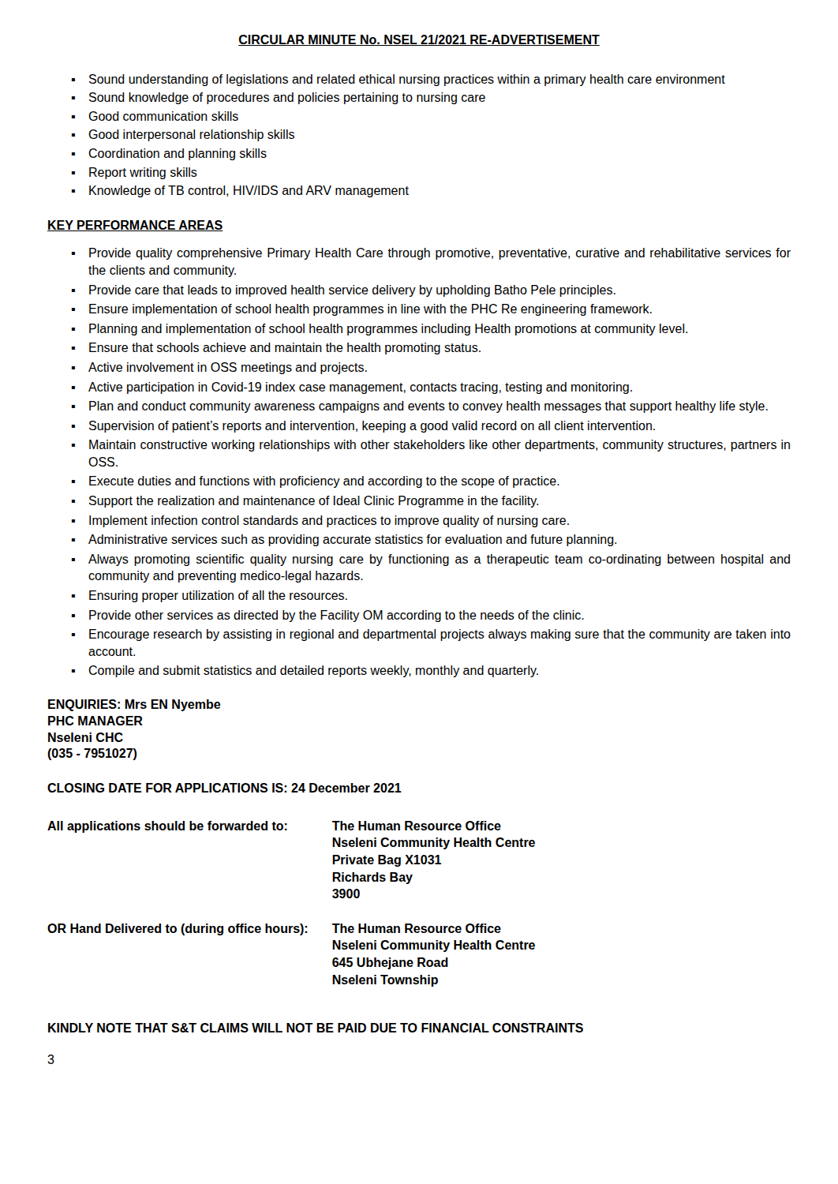CIRCULAR MINUTE No. NSEL 21/2021 RE-ADVERTISEMENT
Sound understanding of legislations and related ethical nursing practices within a primary health care environment
Sound knowledge of procedures and policies pertaining to nursing care
Good communication skills
Good interpersonal relationship skills
Coordination and planning skills
Report writing skills
Knowledge of TB control, HIV/IDS and ARV management
KEY PERFORMANCE AREAS
Provide quality comprehensive Primary Health Care through promotive, preventative, curative and rehabilitative services for the clients and community.
Provide care that leads to improved health service delivery by upholding Batho Pele principles.
Ensure implementation of school health programmes in line with the PHC Re engineering framework.
Planning and implementation of school health programmes including Health promotions at community level.
Ensure that schools achieve and maintain the health promoting status.
Active involvement in OSS meetings and projects.
Active participation in Covid-19 index case management, contacts tracing, testing and monitoring.
Plan and conduct community awareness campaigns and events to convey health messages that support healthy life style.
Supervision of patient’s reports and intervention, keeping a good valid record on all client intervention.
Maintain constructive working relationships with other stakeholders like other departments, community structures, partners in OSS.
Execute duties and functions with proficiency and according to the scope of practice.
Support the realization and maintenance of Ideal Clinic Programme in the facility.
Implement infection control standards and practices to improve quality of nursing care.
Administrative services such as providing accurate statistics for evaluation and future planning.
Always promoting scientific quality nursing care by functioning as a therapeutic team co-ordinating between hospital and community and preventing medico-legal hazards.
Ensuring proper utilization of all the resources.
Provide other services as directed by the Facility OM according to the needs of the clinic.
Encourage research by assisting in regional and departmental projects always making sure that the community are taken into account.
Compile and submit statistics and detailed reports weekly, monthly and quarterly.
ENQUIRIES: Mrs EN Nyembe
PHC MANAGER
Nseleni CHC
(035 - 7951027)
CLOSING DATE FOR APPLICATIONS IS: 24 December 2021
| All applications should be forwarded to: | The Human Resource Office Nseleni Community Health Centre Private Bag X1031 Richards Bay 3900 |
| OR Hand Delivered to (during office hours): | The Human Resource Office Nseleni Community Health Centre 645 Ubhejane Road Nseleni Township |
KINDLY NOTE THAT S&T CLAIMS WILL NOT BE PAID DUE TO FINANCIAL CONSTRAINTS
3